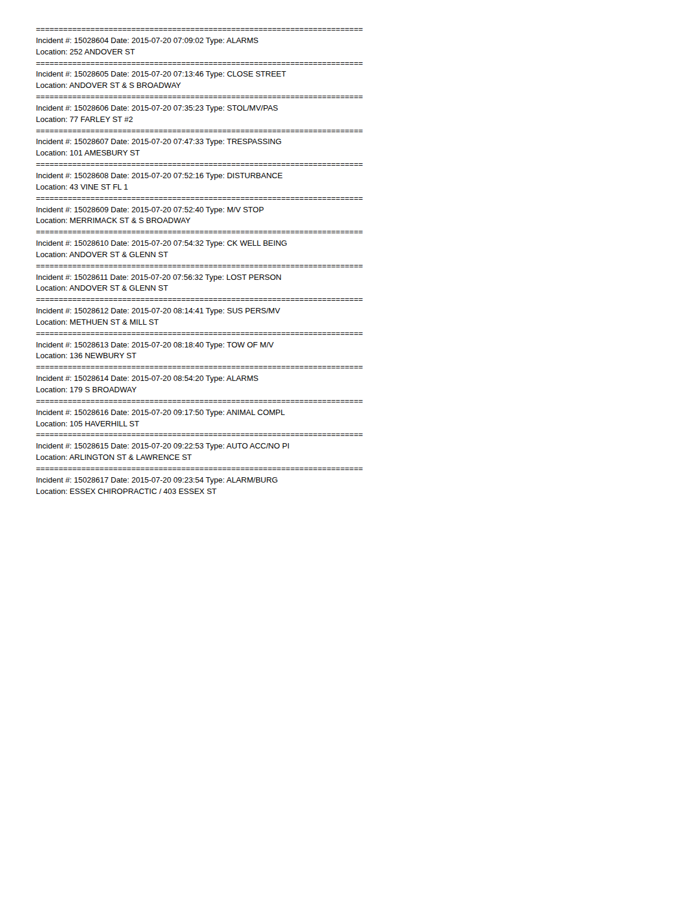========================================================================
Incident #: 15028604 Date: 2015-07-20 07:09:02 Type: ALARMS
Location: 252 ANDOVER ST
========================================================================
Incident #: 15028605 Date: 2015-07-20 07:13:46 Type: CLOSE STREET
Location: ANDOVER ST & S BROADWAY
========================================================================
Incident #: 15028606 Date: 2015-07-20 07:35:23 Type: STOL/MV/PAS
Location: 77 FARLEY ST #2
========================================================================
Incident #: 15028607 Date: 2015-07-20 07:47:33 Type: TRESPASSING
Location: 101 AMESBURY ST
========================================================================
Incident #: 15028608 Date: 2015-07-20 07:52:16 Type: DISTURBANCE
Location: 43 VINE ST FL 1
========================================================================
Incident #: 15028609 Date: 2015-07-20 07:52:40 Type: M/V STOP
Location: MERRIMACK ST & S BROADWAY
========================================================================
Incident #: 15028610 Date: 2015-07-20 07:54:32 Type: CK WELL BEING
Location: ANDOVER ST & GLENN ST
========================================================================
Incident #: 15028611 Date: 2015-07-20 07:56:32 Type: LOST PERSON
Location: ANDOVER ST & GLENN ST
========================================================================
Incident #: 15028612 Date: 2015-07-20 08:14:41 Type: SUS PERS/MV
Location: METHUEN ST & MILL ST
========================================================================
Incident #: 15028613 Date: 2015-07-20 08:18:40 Type: TOW OF M/V
Location: 136 NEWBURY ST
========================================================================
Incident #: 15028614 Date: 2015-07-20 08:54:20 Type: ALARMS
Location: 179 S BROADWAY
========================================================================
Incident #: 15028616 Date: 2015-07-20 09:17:50 Type: ANIMAL COMPL
Location: 105 HAVERHILL ST
========================================================================
Incident #: 15028615 Date: 2015-07-20 09:22:53 Type: AUTO ACC/NO PI
Location: ARLINGTON ST & LAWRENCE ST
========================================================================
Incident #: 15028617 Date: 2015-07-20 09:23:54 Type: ALARM/BURG
Location: ESSEX CHIROPRACTIC / 403 ESSEX ST